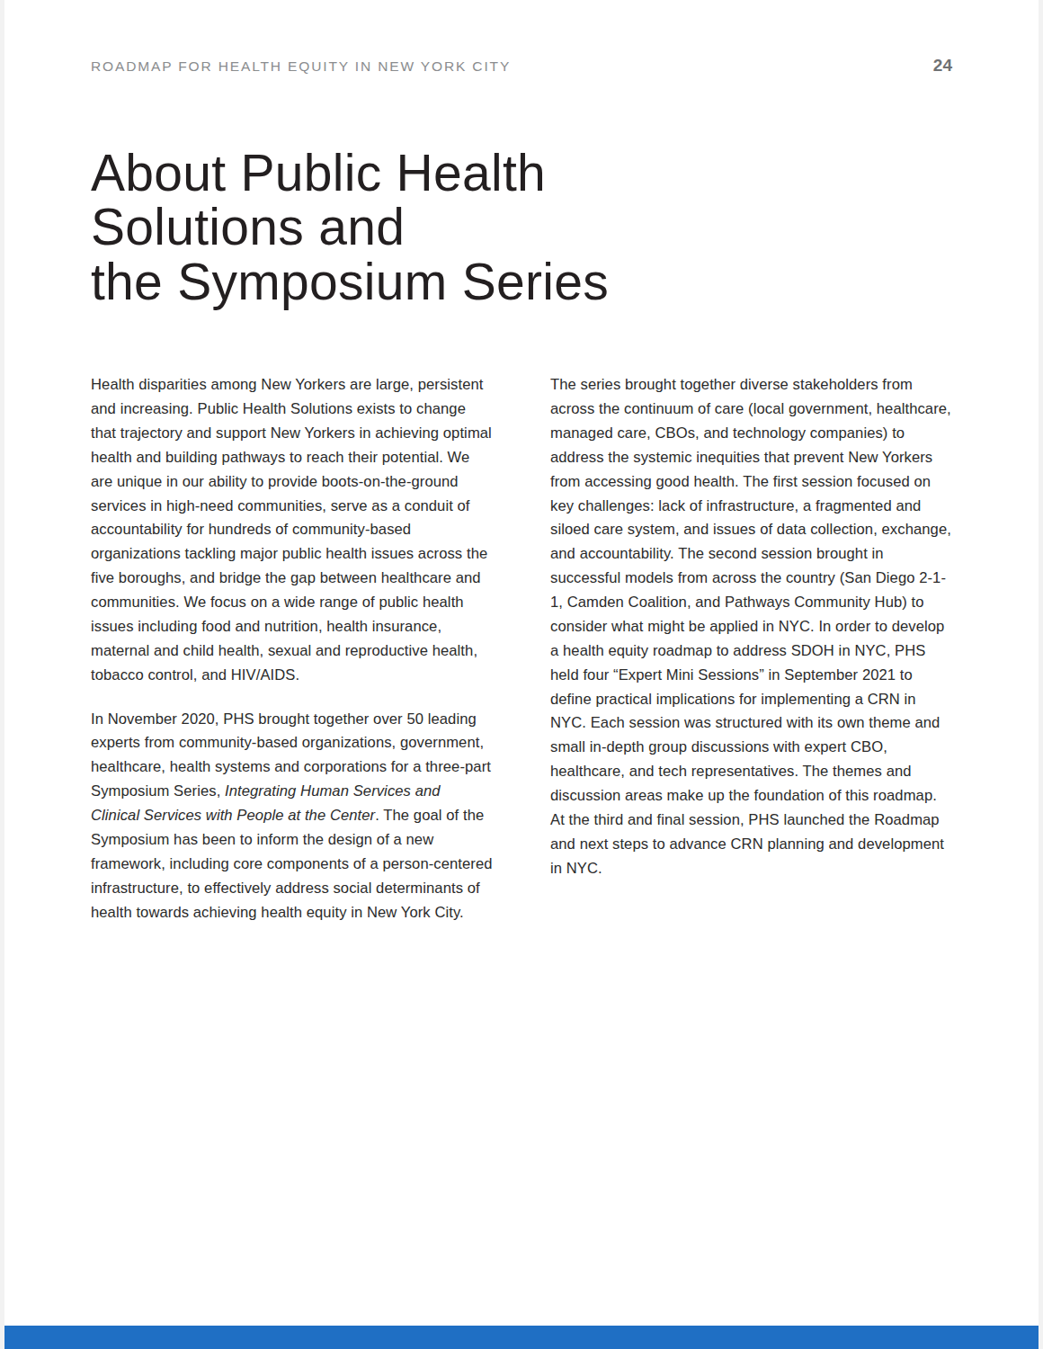Roadmap for Health Equity in New York City 24
About Public Health Solutions and the Symposium Series
Health disparities among New Yorkers are large, persistent and increasing. Public Health Solutions exists to change that trajectory and support New Yorkers in achieving optimal health and building pathways to reach their potential. We are unique in our ability to provide boots-on-the-ground services in high-need communities, serve as a conduit of accountability for hundreds of community-based organizations tackling major public health issues across the five boroughs, and bridge the gap between healthcare and communities. We focus on a wide range of public health issues including food and nutrition, health insurance, maternal and child health, sexual and reproductive health, tobacco control, and HIV/AIDS.
In November 2020, PHS brought together over 50 leading experts from community-based organizations, government, healthcare, health systems and corporations for a three-part Symposium Series, Integrating Human Services and Clinical Services with People at the Center. The goal of the Symposium has been to inform the design of a new framework, including core components of a person-centered infrastructure, to effectively address social determinants of health towards achieving health equity in New York City.
The series brought together diverse stakeholders from across the continuum of care (local government, healthcare, managed care, CBOs, and technology companies) to address the systemic inequities that prevent New Yorkers from accessing good health. The first session focused on key challenges: lack of infrastructure, a fragmented and siloed care system, and issues of data collection, exchange, and accountability. The second session brought in successful models from across the country (San Diego 2-1-1, Camden Coalition, and Pathways Community Hub) to consider what might be applied in NYC. In order to develop a health equity roadmap to address SDOH in NYC, PHS held four “Expert Mini Sessions” in September 2021 to define practical implications for implementing a CRN in NYC. Each session was structured with its own theme and small in-depth group discussions with expert CBO, healthcare, and tech representatives. The themes and discussion areas make up the foundation of this roadmap. At the third and final session, PHS launched the Roadmap and next steps to advance CRN planning and development in NYC.